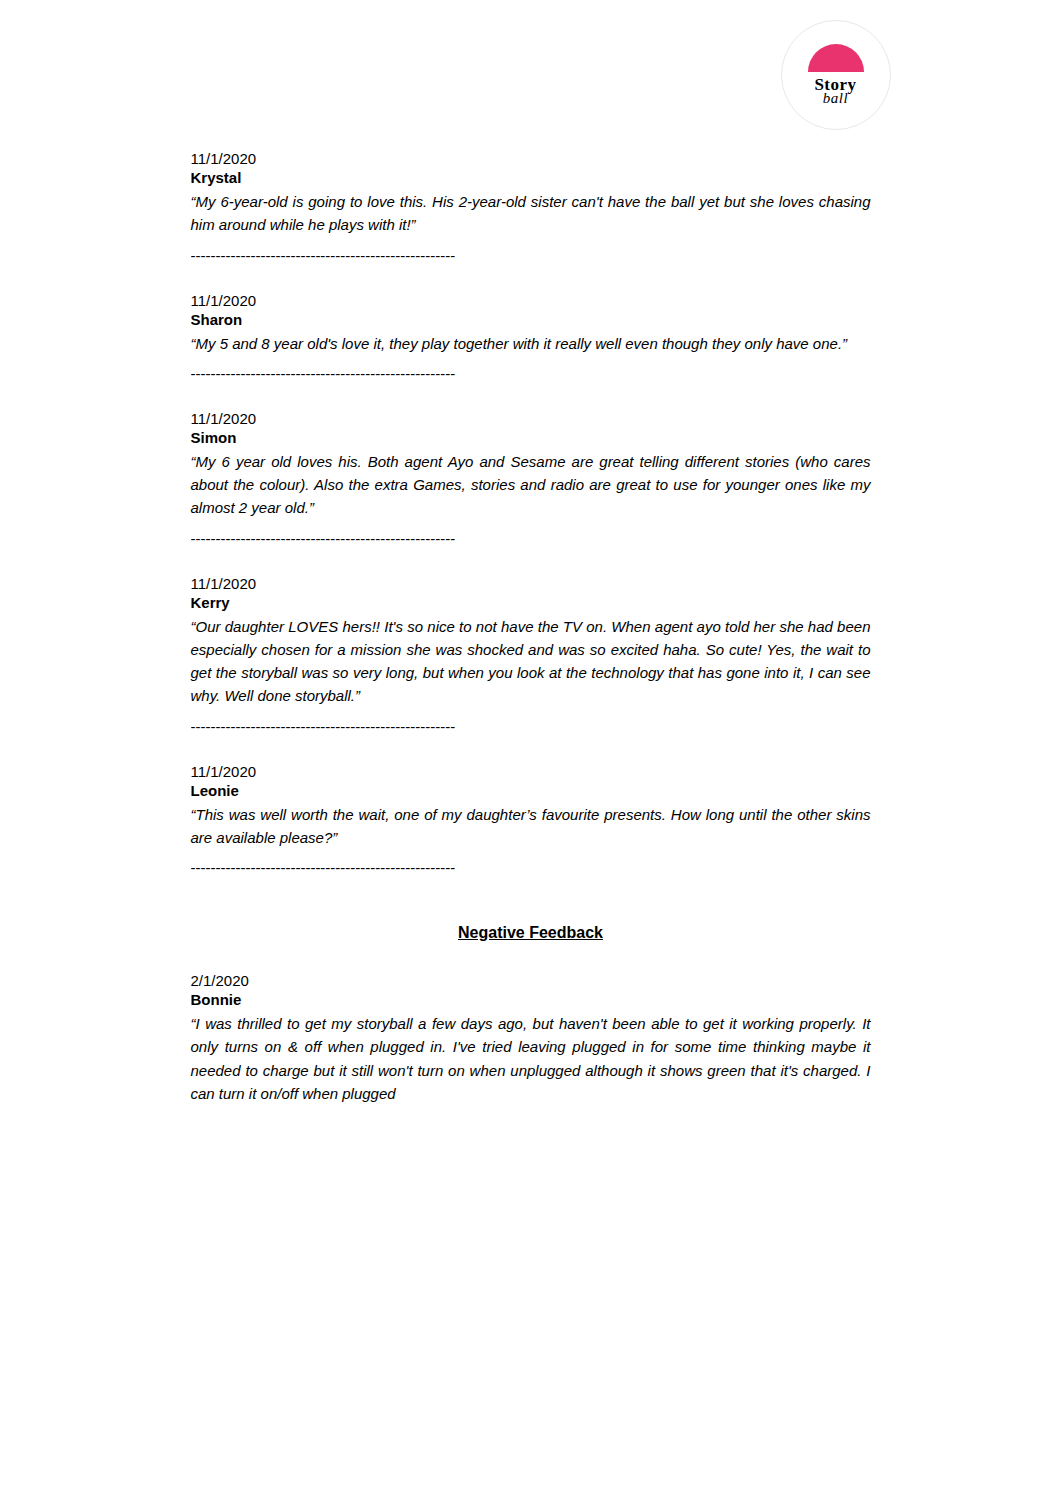Storyball
11/1/2020
Krystal
“My 6-year-old is going to love this. His 2-year-old sister can't have the ball yet but she loves chasing him around while he plays with it!”
-----------------------------------------------------
11/1/2020
Sharon
“My 5 and 8 year old's love it, they play together with it really well even though they only have one.”
-----------------------------------------------------
11/1/2020
Simon
“My 6 year old loves his. Both agent Ayo and Sesame are great telling different stories (who cares about the colour). Also the extra Games, stories and radio are great to use for younger ones like my almost 2 year old.”
-----------------------------------------------------
11/1/2020
Kerry
“Our daughter LOVES hers!! It's so nice to not have the TV on. When agent ayo told her she had been especially chosen for a mission she was shocked and was so excited haha. So cute! Yes, the wait to get the storyball was so very long, but when you look at the technology that has gone into it, I can see why. Well done storyball.”
-----------------------------------------------------
11/1/2020
Leonie
“This was well worth the wait, one of my daughter’s favourite presents. How long until the other skins are available please?”
-----------------------------------------------------
Negative Feedback
2/1/2020
Bonnie
“I was thrilled to get my storyball a few days ago, but haven't been able to get it working properly. It only turns on & off when plugged in. I've tried leaving plugged in for some time thinking maybe it needed to charge but it still won't turn on when unplugged although it shows green that it's charged. I can turn it on/off when plugged